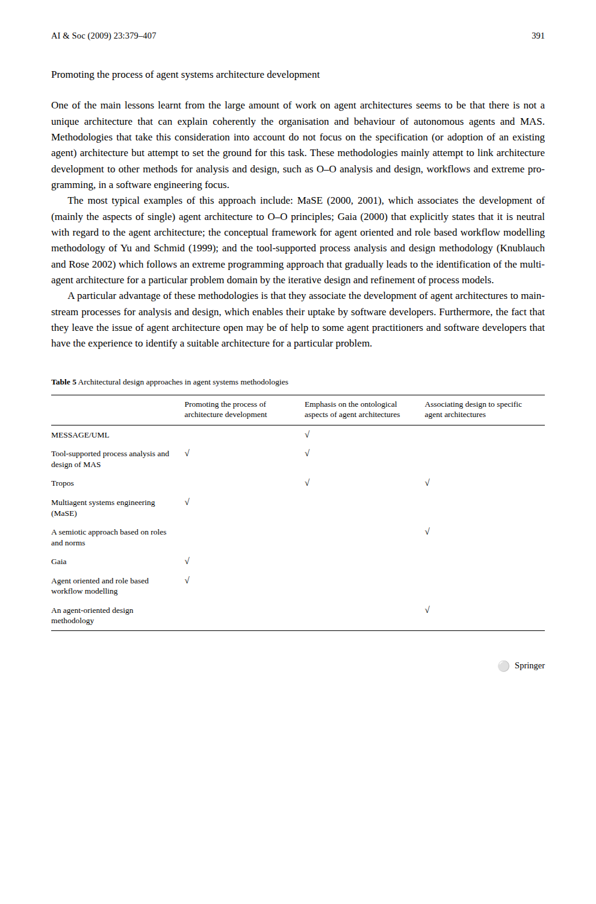AI & Soc (2009) 23:379–407 391
Promoting the process of agent systems architecture development
One of the main lessons learnt from the large amount of work on agent architectures seems to be that there is not a unique architecture that can explain coherently the organisation and behaviour of autonomous agents and MAS. Methodologies that take this consideration into account do not focus on the specification (or adoption of an existing agent) architecture but attempt to set the ground for this task. These methodologies mainly attempt to link architecture development to other methods for analysis and design, such as O–O analysis and design, workflows and extreme programming, in a software engineering focus.
The most typical examples of this approach include: MaSE (2000, 2001), which associates the development of (mainly the aspects of single) agent architecture to O–O principles; Gaia (2000) that explicitly states that it is neutral with regard to the agent architecture; the conceptual framework for agent oriented and role based workflow modelling methodology of Yu and Schmid (1999); and the tool-supported process analysis and design methodology (Knublauch and Rose 2002) which follows an extreme programming approach that gradually leads to the identification of the multi-agent architecture for a particular problem domain by the iterative design and refinement of process models.
A particular advantage of these methodologies is that they associate the development of agent architectures to mainstream processes for analysis and design, which enables their uptake by software developers. Furthermore, the fact that they leave the issue of agent architecture open may be of help to some agent practitioners and software developers that have the experience to identify a suitable architecture for a particular problem.
Table 5 Architectural design approaches in agent systems methodologies
| | Promoting the process of architecture development | Emphasis on the ontological aspects of agent architectures | Associating design to specific agent architectures |
| --- | --- | --- | --- |
| MESSAGE/UML | | √ | |
| Tool-supported process analysis and design of MAS | √ | √ | |
| Tropos | | √ | √ |
| Multiagent systems engineering (MaSE) | √ | | |
| A semiotic approach based on roles and norms | | | √ |
| Gaia | √ | | |
| Agent oriented and role based workflow modelling | √ | | |
| An agent-oriented design methodology | | | √ |
⚪ Springer